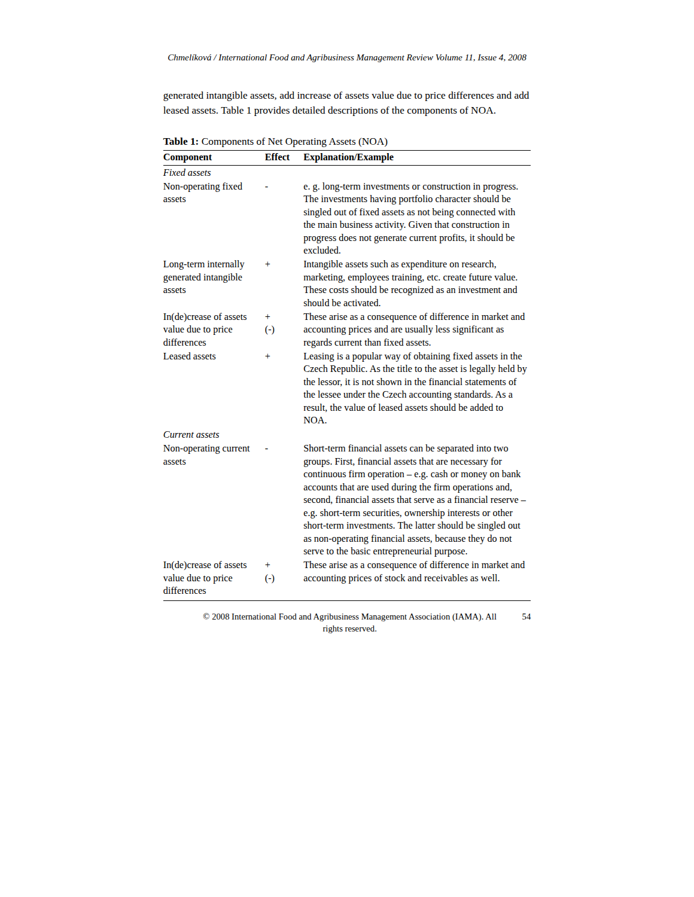Chmelíková / International Food and Agribusiness Management Review Volume 11, Issue 4, 2008
generated intangible assets, add increase of assets value due to price differences and add leased assets. Table 1 provides detailed descriptions of the components of NOA.
Table 1: Components of Net Operating Assets (NOA)
| Component | Effect | Explanation/Example |
| --- | --- | --- |
| Fixed assets |
| Non-operating fixed assets | - | e. g. long-term investments or construction in progress. The investments having portfolio character should be singled out of fixed assets as not being connected with the main business activity. Given that construction in progress does not generate current profits, it should be excluded. |
| Long-term internally generated intangible assets | + | Intangible assets such as expenditure on research, marketing, employees training, etc. create future value. These costs should be recognized as an investment and should be activated. |
| In(de)crease of assets value due to price differences | + (-) | These arise as a consequence of difference in market and accounting prices and are usually less significant as regards current than fixed assets. |
| Leased assets | + | Leasing is a popular way of obtaining fixed assets in the Czech Republic. As the title to the asset is legally held by the lessor, it is not shown in the financial statements of the lessee under the Czech accounting standards. As a result, the value of leased assets should be added to NOA. |
| Current assets |
| Non-operating current assets | - | Short-term financial assets can be separated into two groups. First, financial assets that are necessary for continuous firm operation – e.g. cash or money on bank accounts that are used during the firm operations and, second, financial assets that serve as a financial reserve – e.g. short-term securities, ownership interests or other short-term investments. The latter should be singled out as non-operating financial assets, because they do not serve to the basic entrepreneurial purpose. |
| In(de)crease of assets value due to price differences | + (-) | These arise as a consequence of difference in market and accounting prices of stock and receivables as well. |
© 2008 International Food and Agribusiness Management Association (IAMA). All rights reserved.
54